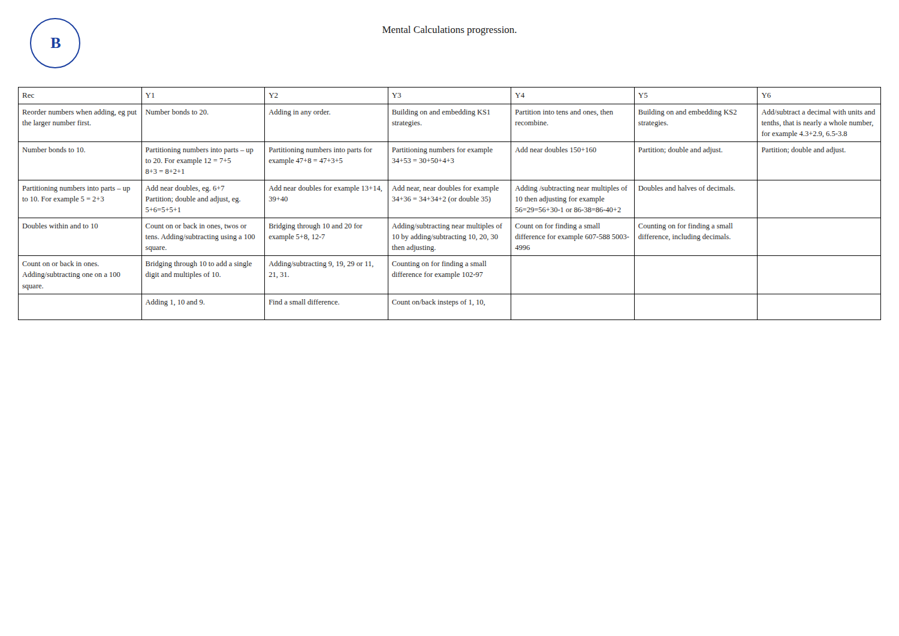B
Mental Calculations progression.
| Rec | Y1 | Y2 | Y3 | Y4 | Y5 | Y6 |
| --- | --- | --- | --- | --- | --- | --- |
| Reorder numbers when adding, eg put the larger number first. | Number bonds to 20. | Adding in any order. | Building on and embedding KS1 strategies. | Partition into tens and ones, then recombine. | Building on and embedding KS2 strategies. | Add/subtract a decimal with units and tenths, that is nearly a whole number, for example 4.3+2.9, 6.5-3.8 |
| Number bonds to 10. | Partitioning numbers into parts – up to 20. For example 12 = 7+5 8+3 = 8+2+1 | Partitioning numbers into parts for example 47+8 = 47+3+5 | Partitioning numbers for example 34+53 = 30+50+4+3 | Add near doubles 150+160 | Partition; double and adjust. | Partition; double and adjust. |
| Partitioning numbers into parts – up to 10. For example 5 = 2+3 | Add near doubles, eg. 6+7 Partition; double and adjust, eg. 5+6=5+5+1 | Add near doubles for example 13+14, 39+40 | Add near, near doubles for example 34+36 = 34+34+2 (or double 35) | Adding /subtracting near multiples of 10 then adjusting for example 56=29=56+30-1 or 86-38=86-40+2 | Doubles and halves of decimals. | |
| Doubles within and to 10 | Count on or back in ones, twos or tens. Adding/subtracting using a 100 square. | Bridging through 10 and 20 for example 5+8, 12-7 | Adding/subtracting near multiples of 10 by adding/subtracting 10, 20, 30 then adjusting. | Count on for finding a small difference for example 607-588 5003-4996 | Counting on for finding a small difference, including decimals. | |
| Count on or back in ones. Adding/subtracting one on a 100 square. | Bridging through 10 to add a single digit and multiples of 10. | Adding/subtracting 9, 19, 29 or 11, 21, 31. | Counting on for finding a small difference for example 102-97 | | | |
| | Adding 1, 10 and 9. | Find a small difference. | Count on/back insteps of 1, 10, | | | |